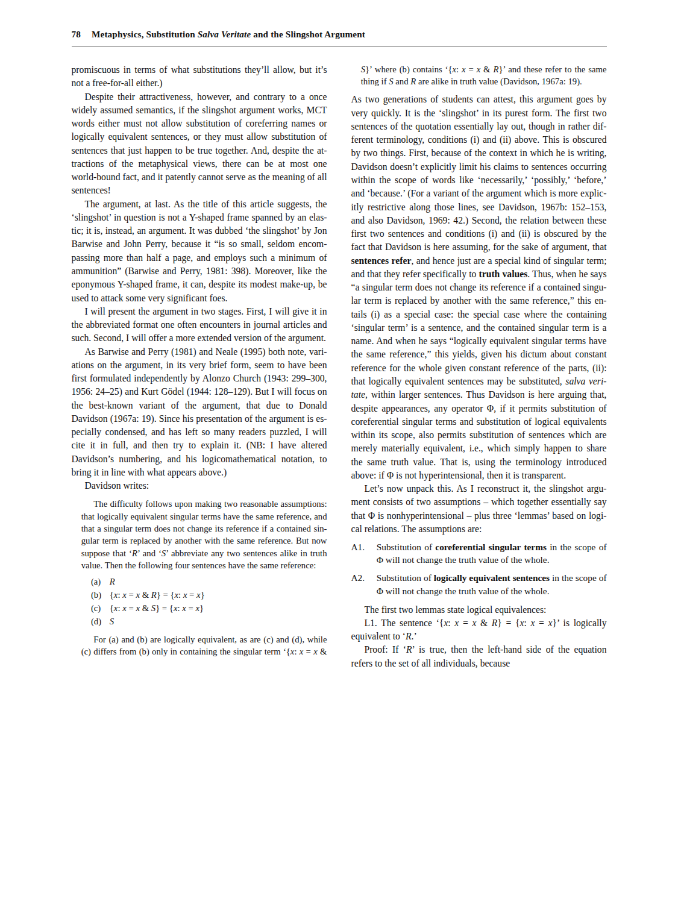78 Metaphysics, Substitution Salva Veritate and the Slingshot Argument
promiscuous in terms of what substitutions they’ll allow, but it’s not a free-for-all either.)
Despite their attractiveness, however, and contrary to a once widely assumed semantics, if the slingshot argument works, MCT words either must not allow substitution of coreferring names or logically equivalent sentences, or they must allow substitution of sentences that just happen to be true together. And, despite the attractions of the metaphysical views, there can be at most one world-bound fact, and it patently cannot serve as the meaning of all sentences!
The argument, at last. As the title of this article suggests, the ‘slingshot’ in question is not a Y-shaped frame spanned by an elastic; it is, instead, an argument. It was dubbed ‘the slingshot’ by Jon Barwise and John Perry, because it “is so small, seldom encompassing more than half a page, and employs such a minimum of ammunition” (Barwise and Perry, 1981: 398). Moreover, like the eponymous Y-shaped frame, it can, despite its modest make-up, be used to attack some very significant foes.
I will present the argument in two stages. First, I will give it in the abbreviated format one often encounters in journal articles and such. Second, I will offer a more extended version of the argument.
As Barwise and Perry (1981) and Neale (1995) both note, variations on the argument, in its very brief form, seem to have been first formulated independently by Alonzo Church (1943: 299–300, 1956: 24–25) and Kurt Gödel (1944: 128–129). But I will focus on the best-known variant of the argument, that due to Donald Davidson (1967a: 19). Since his presentation of the argument is especially condensed, and has left so many readers puzzled, I will cite it in full, and then try to explain it. (NB: I have altered Davidson’s numbering, and his logicomathematical notation, to bring it in line with what appears above.)
Davidson writes:
The difficulty follows upon making two reasonable assumptions: that logically equivalent singular terms have the same reference, and that a singular term does not change its reference if a contained singular term is replaced by another with the same reference. But now suppose that ‘R’ and ‘S’ abbreviate any two sentences alike in truth value. Then the following four sentences have the same reference:
(a) R
(b){x: x = x & R} = {x: x = x}
(c){x: x = x & S} = {x: x = x}
(d) S
For (a) and (b) are logically equivalent, as are (c) and (d), while (c) differs from (b) only in containing the singular term ‘{x: x = x & S}’ where (b) contains ‘{x: x = x & R}’ and these refer to the same thing if S and R are alike in truth value (Davidson, 1967a: 19).
As two generations of students can attest, this argument goes by very quickly. It is the ‘slingshot’ in its purest form. The first two sentences of the quotation essentially lay out, though in rather different terminology, conditions (i) and (ii) above. This is obscured by two things. First, because of the context in which he is writing, Davidson doesn’t explicitly limit his claims to sentences occurring within the scope of words like ‘necessarily,’ ‘possibly,’ ‘before,’ and ‘because.’ (For a variant of the argument which is more explicitly restrictive along those lines, see Davidson, 1967b: 152–153, and also Davidson, 1969: 42.) Second, the relation between these first two sentences and conditions (i) and (ii) is obscured by the fact that Davidson is here assuming, for the sake of argument, that sentences refer, and hence just are a special kind of singular term; and that they refer specifically to truth values. Thus, when he says “a singular term does not change its reference if a contained singular term is replaced by another with the same reference,” this entails (i) as a special case: the special case where the containing ‘singular term’ is a sentence, and the contained singular term is a name. And when he says “logically equivalent singular terms have the same reference,” this yields, given his dictum about constant reference for the whole given constant reference of the parts, (ii): that logically equivalent sentences may be substituted, salva veritate, within larger sentences. Thus Davidson is here arguing that, despite appearances, any operator Φ, if it permits substitution of coreferential singular terms and substitution of logical equivalents within its scope, also permits substitution of sentences which are merely materially equivalent, i.e., which simply happen to share the same truth value. That is, using the terminology introduced above: if Φ is not hyperintensional, then it is transparent.
Let’s now unpack this. As I reconstruct it, the slingshot argument consists of two assumptions – which together essentially say that Φ is nonhyperintensional – plus three ‘lemmas’ based on logical relations. The assumptions are:
A1.
Substitution of coreferential singular terms in the scope of Φ will not change the truth value of the whole.
A2.
Substitution of logically equivalent sentences in the scope of Φ will not change the truth value of the whole.
The first two lemmas state logical equivalences:
L1. The sentence ‘{x: x = x & R} = {x: x = x}’ is logically equivalent to ‘R.’
Proof: If ‘R’ is true, then the left-hand side of the equation refers to the set of all individuals, because